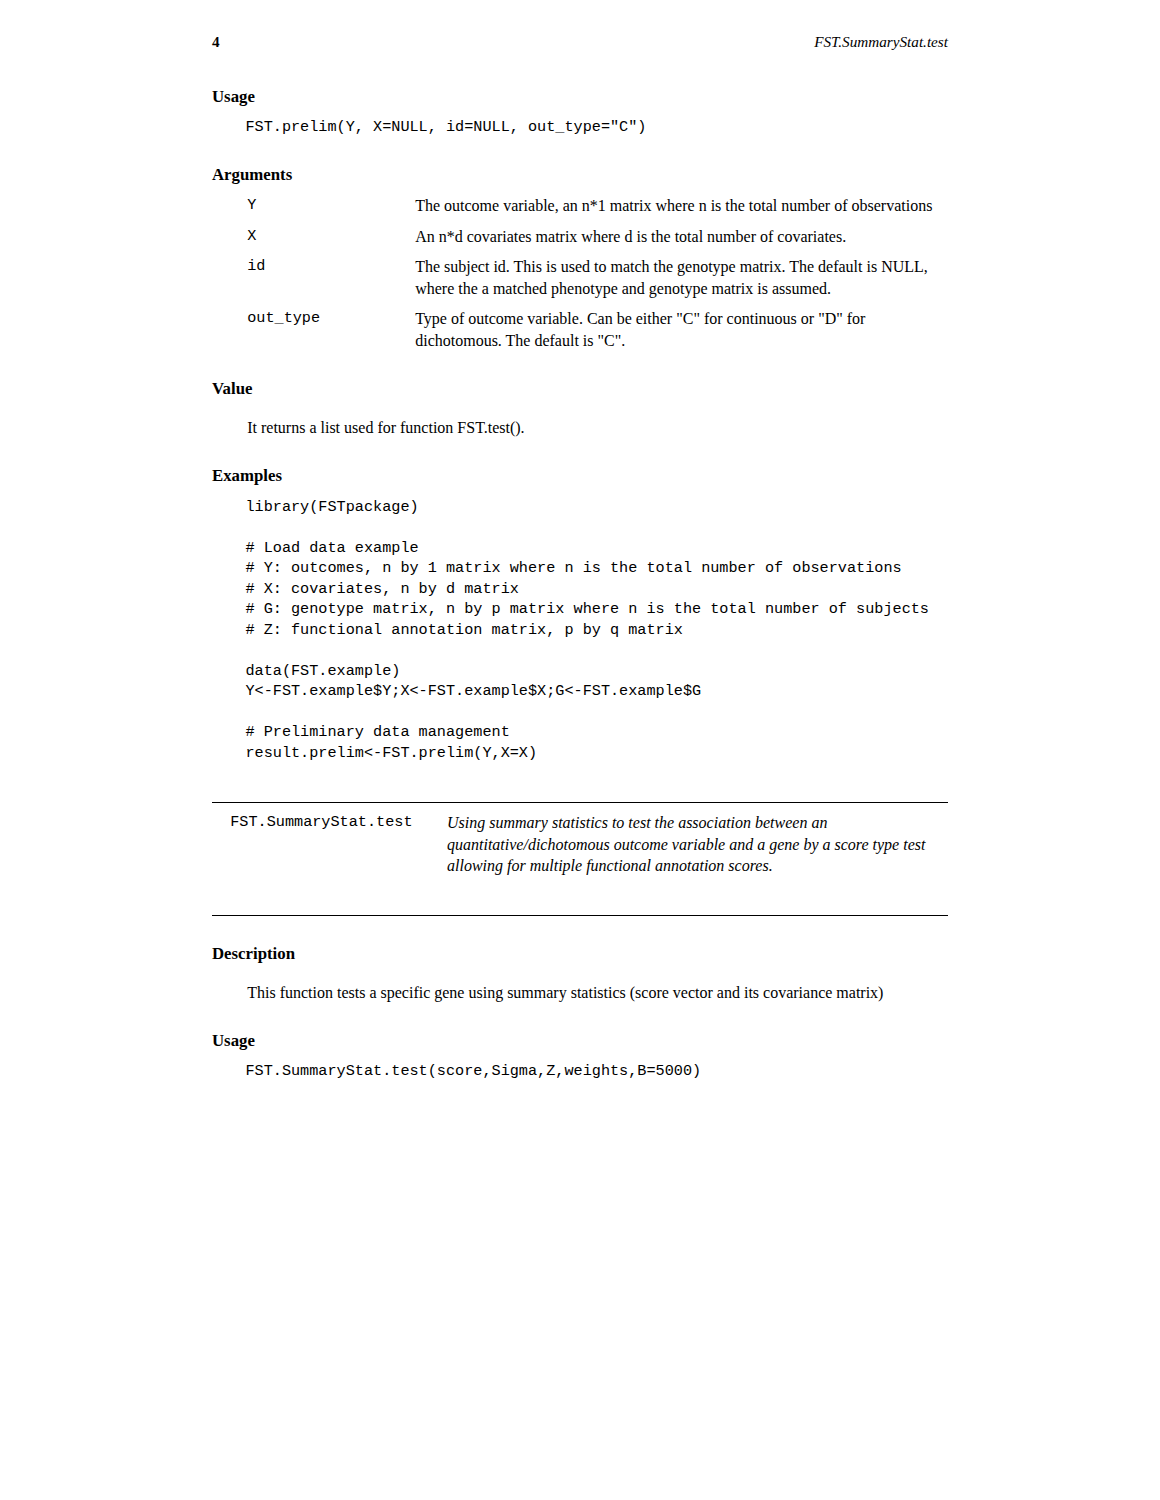4 FST.SummaryStat.test
Usage
FST.prelim(Y, X=NULL, id=NULL, out_type="C")
Arguments
Y
The outcome variable, an n*1 matrix where n is the total number of observations
X
An n*d covariates matrix where d is the total number of covariates.
id
The subject id. This is used to match the genotype matrix. The default is NULL, where the a matched phenotype and genotype matrix is assumed.
out_type
Type of outcome variable. Can be either "C" for continuous or "D" for dichotomous. The default is "C".
Value
It returns a list used for function FST.test().
Examples
library(FSTpackage)

# Load data example
# Y: outcomes, n by 1 matrix where n is the total number of observations
# X: covariates, n by d matrix
# G: genotype matrix, n by p matrix where n is the total number of subjects
# Z: functional annotation matrix, p by q matrix

data(FST.example)
Y<-FST.example$Y;X<-FST.example$X;G<-FST.example$G

# Preliminary data management
result.prelim<-FST.prelim(Y,X=X)
| FST.SummaryStat.test | Using summary statistics to test the association between an quantitative/dichotomous outcome variable and a gene by a score type test allowing for multiple functional annotation scores. |
Description
This function tests a specific gene using summary statistics (score vector and its covariance matrix)
Usage
FST.SummaryStat.test(score,Sigma,Z,weights,B=5000)